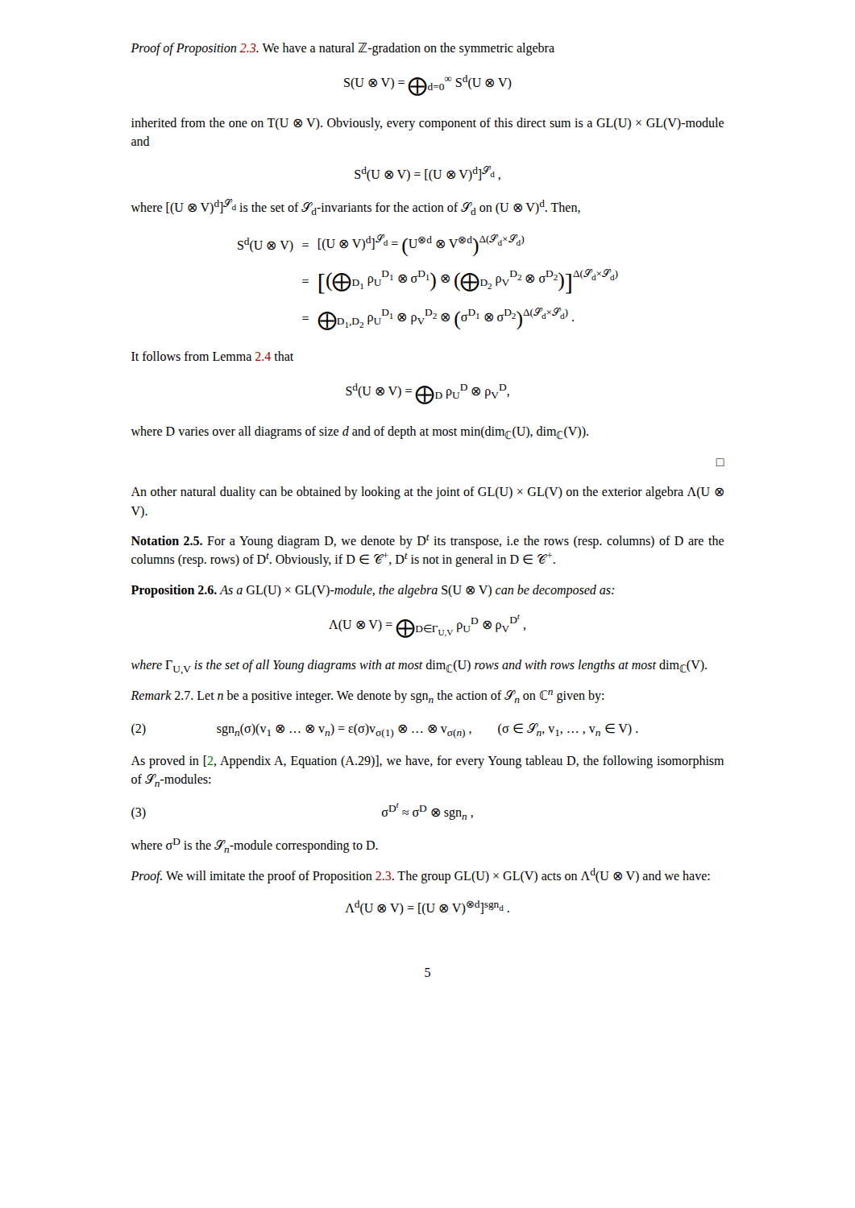Proof of Proposition 2.3. We have a natural ℤ-gradation on the symmetric algebra
S(U ⊗ V) = ⨁d=0∞ Sd(U ⊗ V)
inherited from the one on T(U ⊗ V). Obviously, every component of this direct sum is a GL(U) × GL(V)-module and
Sd(U ⊗ V) = [(U ⊗ V)d]𝒮d ,
where [(U ⊗ V)d]𝒮d is the set of 𝒮d-invariants for the action of 𝒮d on (U ⊗ V)d. Then,
| S d (U ⊗ V) | = | [(U ⊗ V) d ] 𝒮 d = ( U ⊗d ⊗ V ⊗d ) Δ(𝒮 d ×𝒮 d ) |
| | = | [ ( ⨁ D 1 ρ U D 1 ⊗ σ D 1 ) ⊗ ( ⨁ D 2 ρ V D 2 ⊗ σ D 2 ) ] Δ(𝒮 d ×𝒮 d ) |
| | = | ⨁ D 1 ,D 2 ρ U D 1 ⊗ ρ V D 2 ⊗ ( σ D 1 ⊗ σ D 2 ) Δ(𝒮 d ×𝒮 d ) . |
It follows from Lemma 2.4 that
Sd(U ⊗ V) = ⨁D ρUD ⊗ ρVD,
where D varies over all diagrams of size d and of depth at most min(dimℂ(U), dimℂ(V)).
□
An other natural duality can be obtained by looking at the joint of GL(U) × GL(V) on the exterior algebra Λ(U ⊗ V).
Notation 2.5. For a Young diagram D, we denote by Dt its transpose, i.e the rows (resp. columns) of D are the columns (resp. rows) of Dt. Obviously, if D ∈ 𝒞+, Dt is not in general in D ∈ 𝒞+.
Proposition 2.6. As a GL(U) × GL(V)-module, the algebra S(U ⊗ V) can be decomposed as:
Λ(U ⊗ V) = ⨁D∈ΓU,V ρUD ⊗ ρVDt ,
where ΓU,V is the set of all Young diagrams with at most dimℂ(U) rows and with rows lengths at most dimℂ(V).
Remark 2.7. Let n be a positive integer. We denote by sgnn the action of 𝒮n on ℂn given by:
(2)
sgnn(σ)(v1 ⊗ … ⊗ vn) = ε(σ)vσ(1) ⊗ … ⊗ vσ(n) , (σ ∈ 𝒮n, v1, … , vn ∈ V) .
As proved in [2, Appendix A, Equation (A.29)], we have, for every Young tableau D, the following isomorphism of 𝒮n-modules:
(3)
σDt ≈ σD ⊗ sgnn ,
where σD is the 𝒮n-module corresponding to D.
Proof. We will imitate the proof of Proposition 2.3. The group GL(U) × GL(V) acts on Λd(U ⊗ V) and we have:
Λd(U ⊗ V) = [(U ⊗ V)⊗d]sgnd .
5